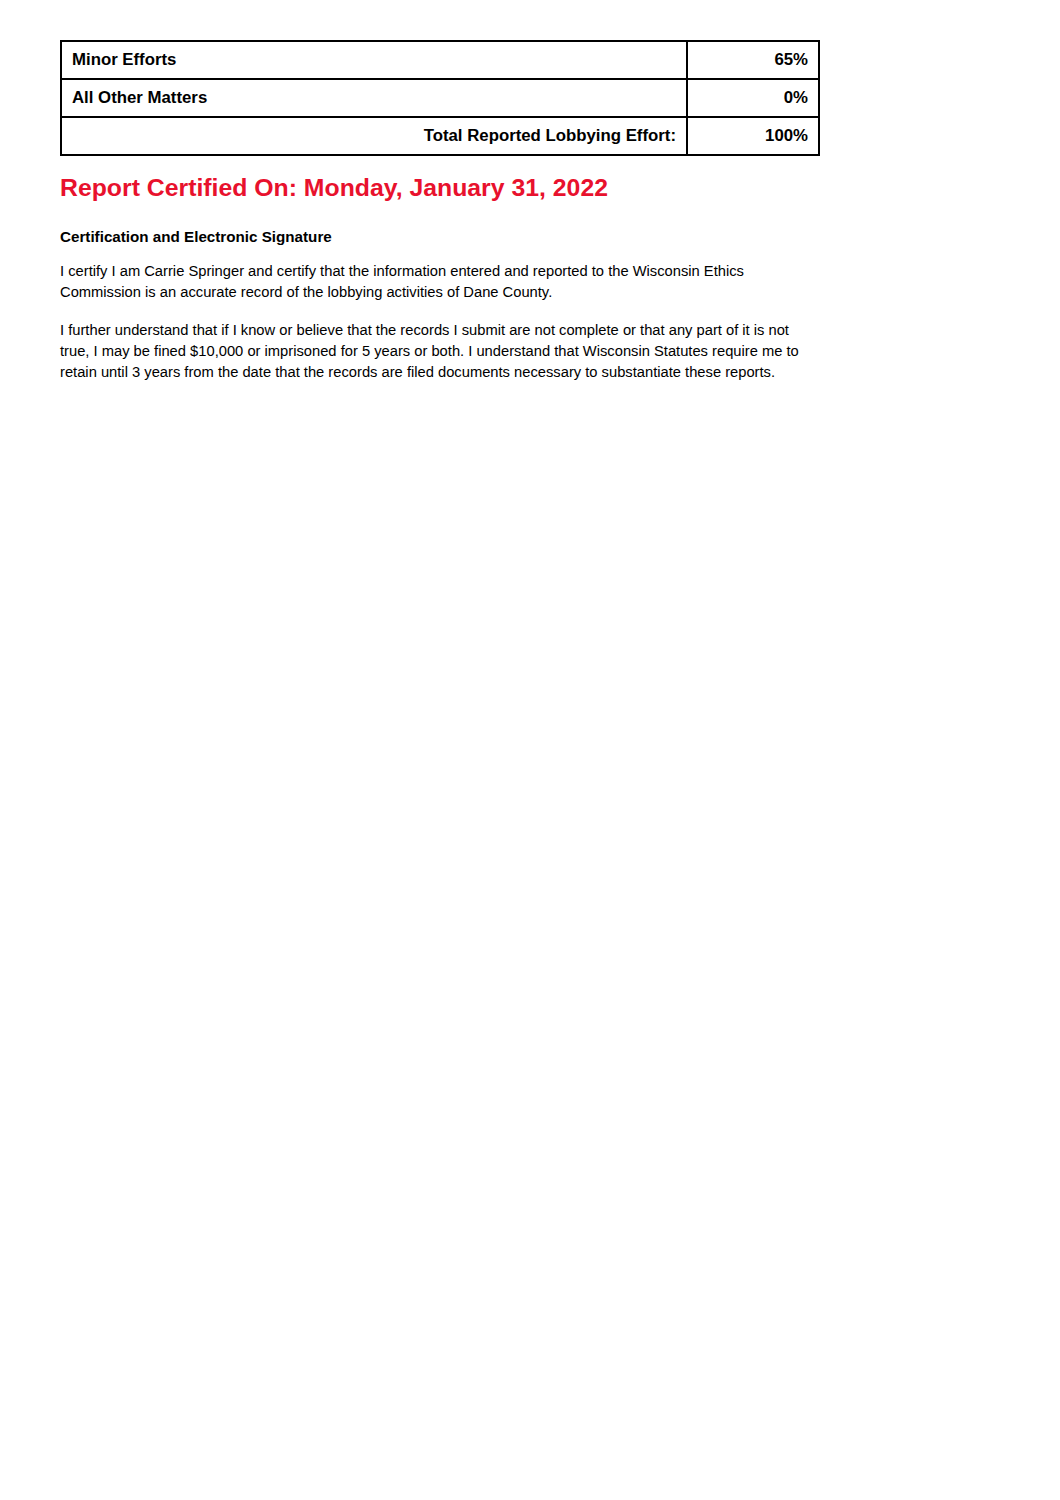| Minor Efforts | 65% |
| All Other Matters | 0% |
| Total Reported Lobbying Effort: | 100% |
Report Certified On: Monday, January 31, 2022
Certification and Electronic Signature
I certify I am Carrie Springer and certify that the information entered and reported to the Wisconsin Ethics Commission is an accurate record of the lobbying activities of Dane County.
I further understand that if I know or believe that the records I submit are not complete or that any part of it is not true, I may be fined $10,000 or imprisoned for 5 years or both. I understand that Wisconsin Statutes require me to retain until 3 years from the date that the records are filed documents necessary to substantiate these reports.